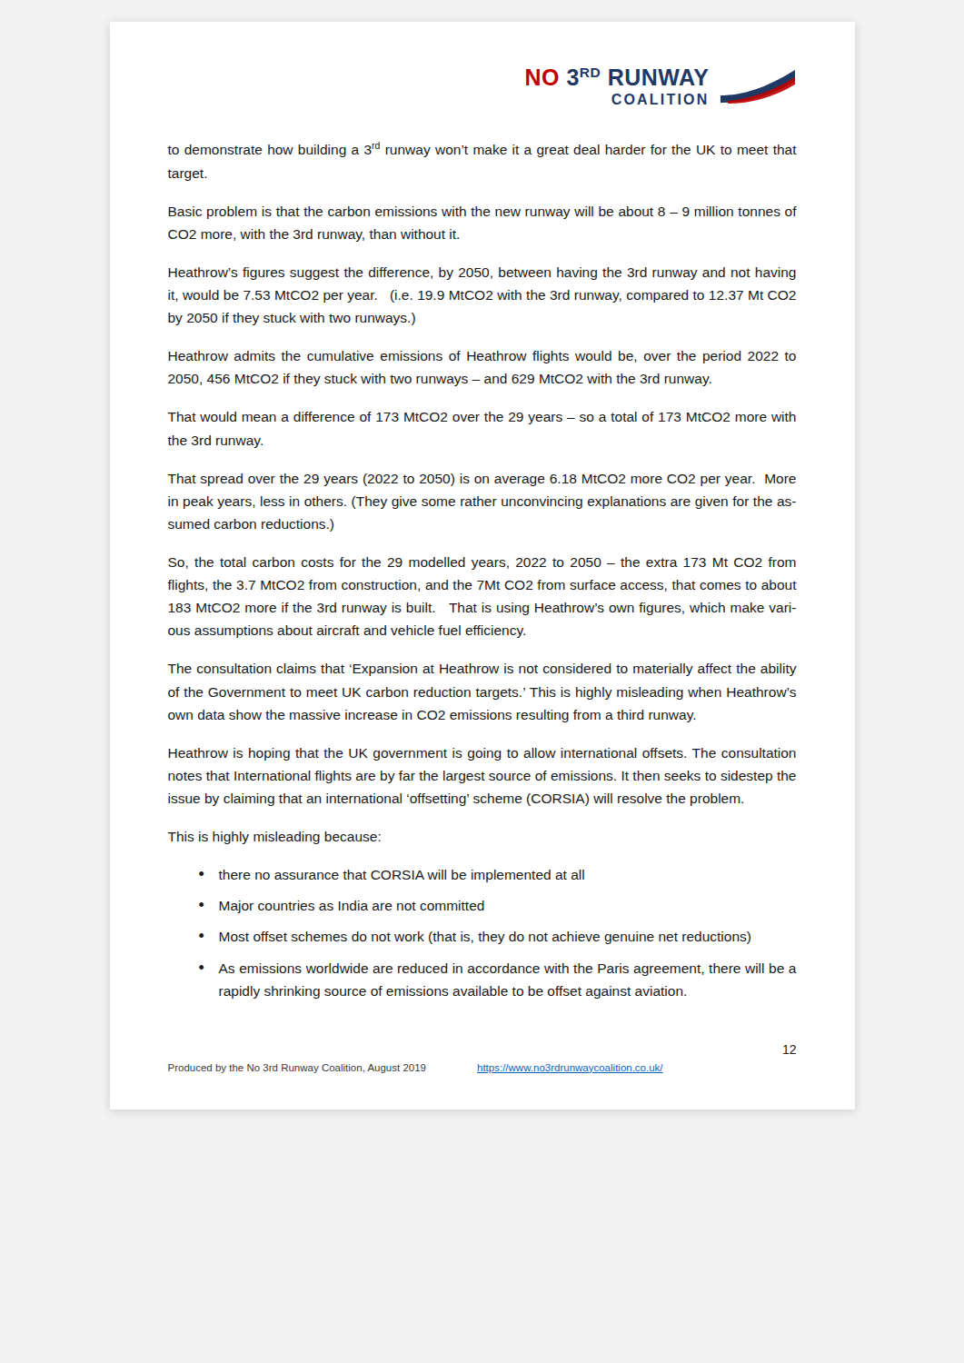NO 3RD RUNWAY
COALITION
to demonstrate how building a 3rd runway won’t make it a great deal harder for the UK to meet that target.
Basic problem is that the carbon emissions with the new runway will be about 8 – 9 million tonnes of CO2 more, with the 3rd runway, than without it.
Heathrow’s figures suggest the difference, by 2050, between having the 3rd runway and not having it, would be 7.53 MtCO2 per year. (i.e. 19.9 MtCO2 with the 3rd runway, compared to 12.37 Mt CO2 by 2050 if they stuck with two runways.)
Heathrow admits the cumulative emissions of Heathrow flights would be, over the period 2022 to 2050, 456 MtCO2 if they stuck with two runways – and 629 MtCO2 with the 3rd runway.
That would mean a difference of 173 MtCO2 over the 29 years – so a total of 173 MtCO2 more with the 3rd runway.
That spread over the 29 years (2022 to 2050) is on average 6.18 MtCO2 more CO2 per year. More in peak years, less in others. (They give some rather unconvincing explanations are given for the assumed carbon reductions.)
So, the total carbon costs for the 29 modelled years, 2022 to 2050 – the extra 173 Mt CO2 from flights, the 3.7 MtCO2 from construction, and the 7Mt CO2 from surface access, that comes to about 183 MtCO2 more if the 3rd runway is built. That is using Heathrow’s own figures, which make various assumptions about aircraft and vehicle fuel efficiency.
The consultation claims that ‘Expansion at Heathrow is not considered to materially affect the ability of the Government to meet UK carbon reduction targets.’ This is highly misleading when Heathrow’s own data show the massive increase in CO2 emissions resulting from a third runway.
Heathrow is hoping that the UK government is going to allow international offsets. The consultation notes that International flights are by far the largest source of emissions. It then seeks to sidestep the issue by claiming that an international ‘offsetting’ scheme (CORSIA) will resolve the problem.
This is highly misleading because:
there no assurance that CORSIA will be implemented at all
Major countries as India are not committed
Most offset schemes do not work (that is, they do not achieve genuine net reductions)
As emissions worldwide are reduced in accordance with the Paris agreement, there will be a rapidly shrinking source of emissions available to be offset against aviation.
12
Produced by the No 3rd Runway Coalition, August 2019 https://www.no3rdrunwaycoalition.co.uk/